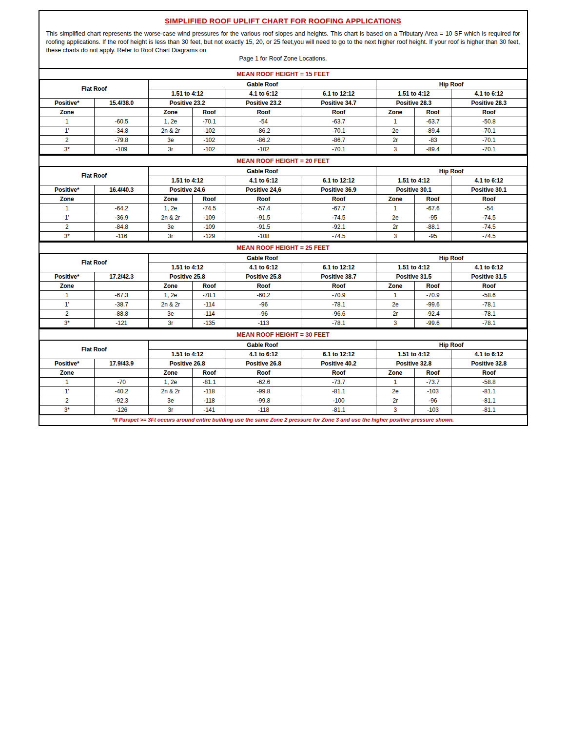SIMPLIFIED ROOF UPLIFT CHART FOR ROOFING APPLICATIONS
This simplified chart represents the worse-case wind pressures for the various roof slopes and heights. This chart is based on a Tributary Area = 10 SF which is required for roofing applications. If the roof height is less than 30 feet, but not exactly 15, 20, or 25 feet,you will need to go to the next higher roof height. If your roof is higher than 30 feet, these charts do not apply. Refer to Roof Chart Diagrams on Page 1 for Roof Zone Locations.
MEAN ROOF HEIGHT = 15 FEET
| Flat Roof | Gable Roof | Hip Roof |
| --- | --- | --- |
| 1.51 to 4:12 | 4.1 to 6:12 | 6.1 to 12:12 | 1.51 to 4:12 | 4.1 to 6:12 |
| Positive* | 15.4/38.0 | Positive 23.2 | Positive 23.2 | Positive 34.7 | Positive 28.3 | Positive 28.3 |
| Zone | | Zone | Roof | Roof | Roof | Zone | Roof | Roof |
| 1 | -60.5 | 1, 2e | -70.1 | -54 | -63.7 | 1 | -63.7 | -50.8 |
| 1' | -34.8 | 2n & 2r | -102 | -86.2 | -70.1 | 2e | -89.4 | -70.1 |
| 2 | -79.8 | 3e | -102 | -86.2 | -86.7 | 2r | -83 | -70.1 |
| 3* | -109 | 3r | -102 | -102 | -70.1 | 3 | -89.4 | -70.1 |
MEAN ROOF HEIGHT = 20 FEET
| Flat Roof | Gable Roof | Hip Roof |
| --- | --- | --- |
| 1.51 to 4:12 | 4.1 to 6:12 | 6.1 to 12:12 | 1.51 to 4:12 | 4.1 to 6:12 |
| Positive* | 16.4/40.3 | Positive 24.6 | Positive 24,6 | Positive 36.9 | Positive 30.1 | Positive 30.1 |
| Zone | | Zone | Roof | Roof | Roof | Zone | Roof | Roof |
| 1 | -64.2 | 1, 2e | -74.5 | -57.4 | -67.7 | 1 | -67.6 | -54 |
| 1' | -36.9 | 2n & 2r | -109 | -91.5 | -74.5 | 2e | -95 | -74.5 |
| 2 | -84.8 | 3e | -109 | -91.5 | -92.1 | 2r | -88.1 | -74.5 |
| 3* | -116 | 3r | -129 | -108 | -74.5 | 3 | -95 | -74.5 |
MEAN ROOF HEIGHT = 25 FEET
| Flat Roof | Gable Roof | Hip Roof |
| --- | --- | --- |
| 1.51 to 4:12 | 4.1 to 6:12 | 6.1 to 12:12 | 1.51 to 4:12 | 4.1 to 6:12 |
| Positive* | 17.2/42.3 | Positive 25.8 | Positive 25.8 | Positive 38.7 | Positive 31.5 | Positive 31.5 |
| Zone | | Zone | Roof | Roof | Roof | Zone | Roof | Roof |
| 1 | -67.3 | 1, 2e | -78.1 | -60.2 | -70.9 | 1 | -70.9 | -58.6 |
| 1' | -38.7 | 2n & 2r | -114 | -96 | -78.1 | 2e | -99.6 | -78.1 |
| 2 | -88.8 | 3e | -114 | -96 | -96.6 | 2r | -92.4 | -78.1 |
| 3* | -121 | 3r | -135 | -113 | -78.1 | 3 | -99.6 | -78.1 |
MEAN ROOF HEIGHT = 30 FEET
| Flat Roof | Gable Roof | Hip Roof |
| --- | --- | --- |
| 1.51 to 4:12 | 4.1 to 6:12 | 6.1 to 12:12 | 1.51 to 4:12 | 4.1 to 6:12 |
| Positive* | 17.9/43.9 | Positive 26.8 | Positive 26.8 | Positive 40.2 | Positive 32.8 | Positive 32.8 |
| Zone | | Zone | Roof | Roof | Roof | Zone | Roof | Roof |
| 1 | -70 | 1, 2e | -81.1 | -62.6 | -73.7 | 1 | -73.7 | -58.8 |
| 1' | -40.2 | 2n & 2r | -118 | -99.8 | -81.1 | 2e | -103 | -81.1 |
| 2 | -92.3 | 3e | -118 | -99.8 | -100 | 2r | -96 | -81.1 |
| 3* | -126 | 3r | -141 | -118 | -81.1 | 3 | -103 | -81.1 |
*If Parapet >= 3Ft occurs around entire building use the same Zone 2 pressure for Zone 3 and use the higher positive pressure shown.